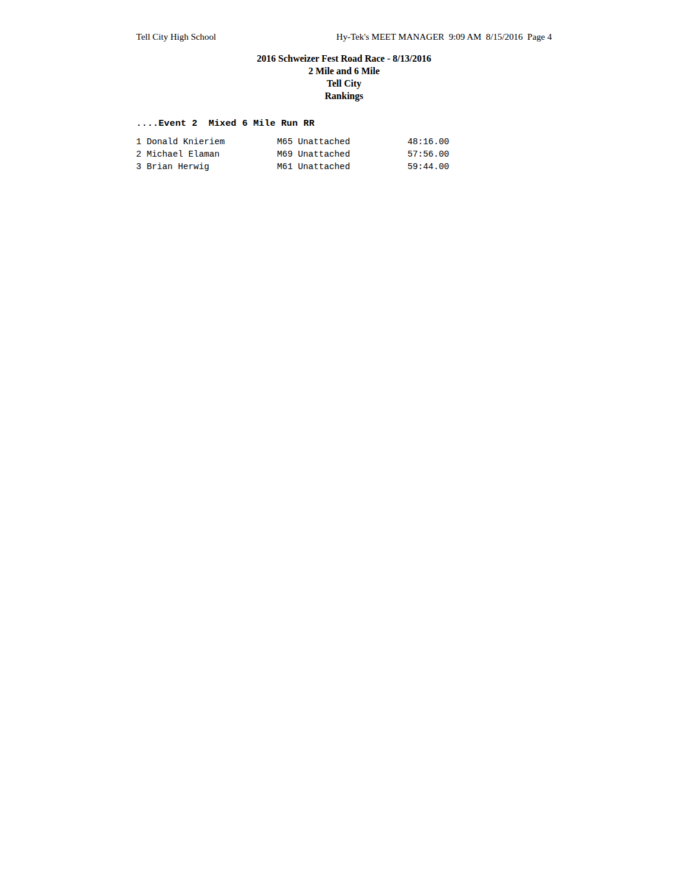Tell City High School
Hy-Tek's MEET MANAGER 9:09 AM 8/15/2016 Page 4
2016 Schweizer Fest Road Race - 8/13/2016
2 Mile and 6 Mile
Tell City
Rankings
....Event 2 Mixed 6 Mile Run RR
1 Donald Knieriem          M65 Unattached           48:16.00
2 Michael Elaman           M69 Unattached           57:56.00
3 Brian Herwig             M61 Unattached           59:44.00